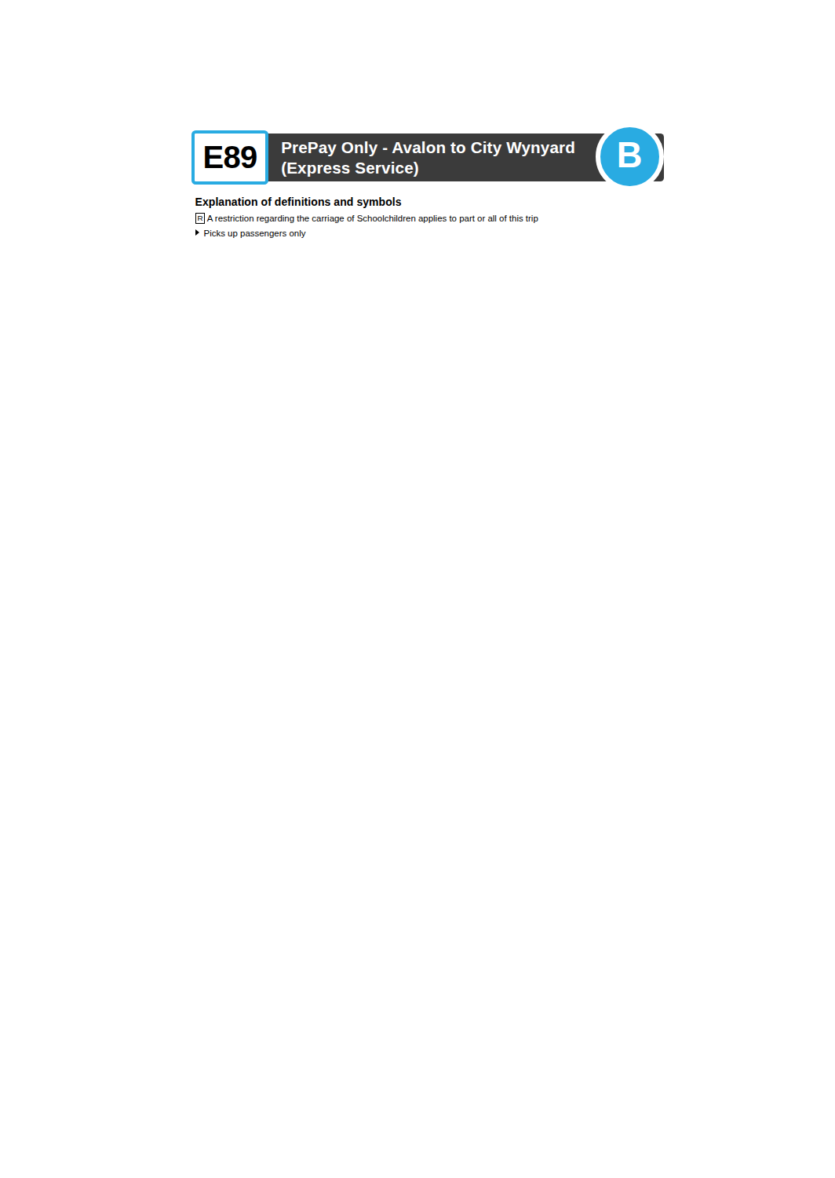E89
PrePay Only - Avalon to City Wynyard
(Express Service)
B
Explanation of definitions and symbols
RA restriction regarding the carriage of Schoolchildren applies to part or all of this trip
Picks up passengers only